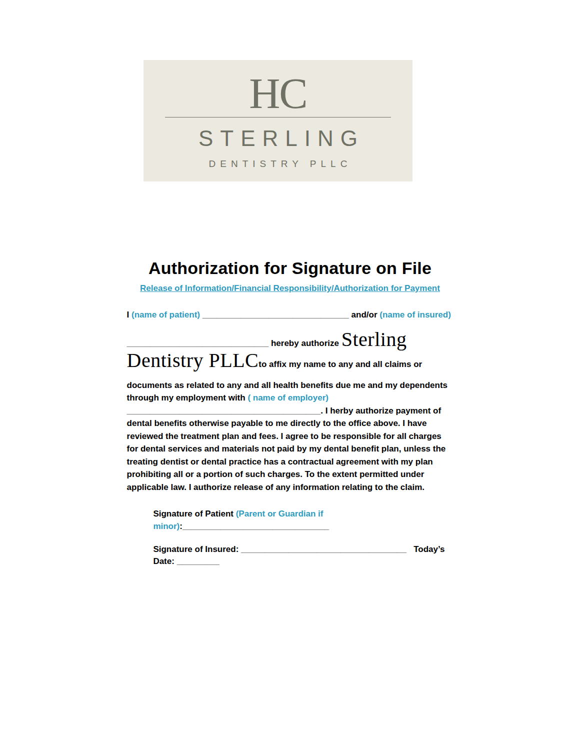HC
STERLING
DENTISTRY PLLC
Authorization for Signature on File
Release of Information/Financial Responsibility/Authorization for Payment
I (name of patient) _______________________________ and/or (name of insured)
______________________________ hereby authorize Sterling Dentistry PLLC to affix my name to any and all claims or
documents as related to any and all health benefits due me and my dependents through my employment with ( name of employer) _________________________________________. I herby authorize payment of dental benefits otherwise payable to me directly to the office above. I have reviewed the treatment plan and fees. I agree to be responsible for all charges for dental services and materials not paid by my dental benefit plan, unless the treating dentist or dental practice has a contractual agreement with my plan prohibiting all or a portion of such charges. To the extent permitted under applicable law. I authorize release of any information relating to the claim.
Signature of Patient (Parent or Guardian if minor):_______________________________
Signature of Insured: ___________________________________ Today’s Date: _________